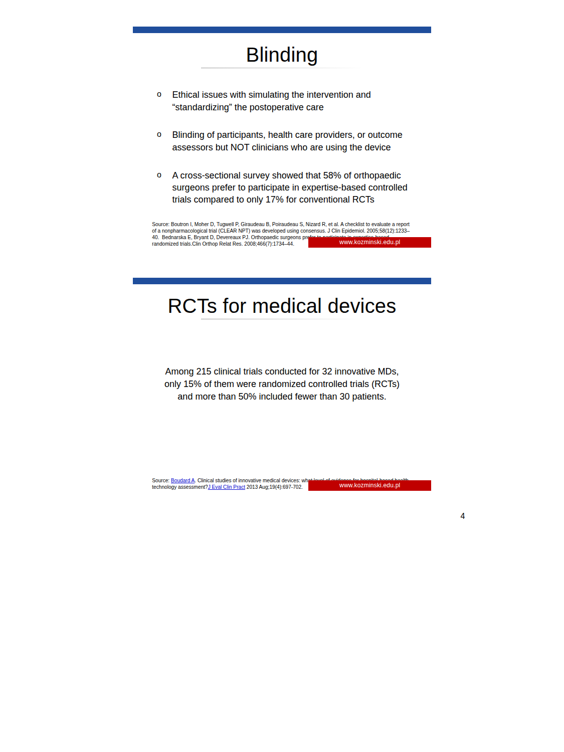Blinding
Ethical issues with simulating the intervention and “standardizing” the postoperative care
Blinding of participants, health care providers, or outcome assessors but NOT clinicians who are using the device
A cross-sectional survey showed that 58% of orthopaedic surgeons prefer to participate in expertise-based controlled trials compared to only 17% for conventional RCTs
Source: Boutron I, Moher D, Tugwell P, Giraudeau B, Poiraudeau S, Nizard R, et al. A checklist to evaluate a report of a nonpharmacological trial (CLEAR NPT) was developed using consensus. J Clin Epidemiol. 2005;58(12):1233–40. Bednarska E, Bryant D, Devereaux PJ. Orthopaedic surgeons prefer to participate in expertise-based randomized trials.Clin Orthop Relat Res. 2008;466(7):1734–44.
www.kozminski.edu.pl
RCTs for medical devices
Among 215 clinical trials conducted for 32 innovative MDs, only 15% of them were randomized controlled trials (RCTs) and more than 50% included fewer than 30 patients.
Source: Boudard A. Clinical studies of innovative medical devices: what level of evidence for hospital-based health technology assessment?J Eval Clin Pract 2013 Aug;19(4):697-702.
www.kozminski.edu.pl
4